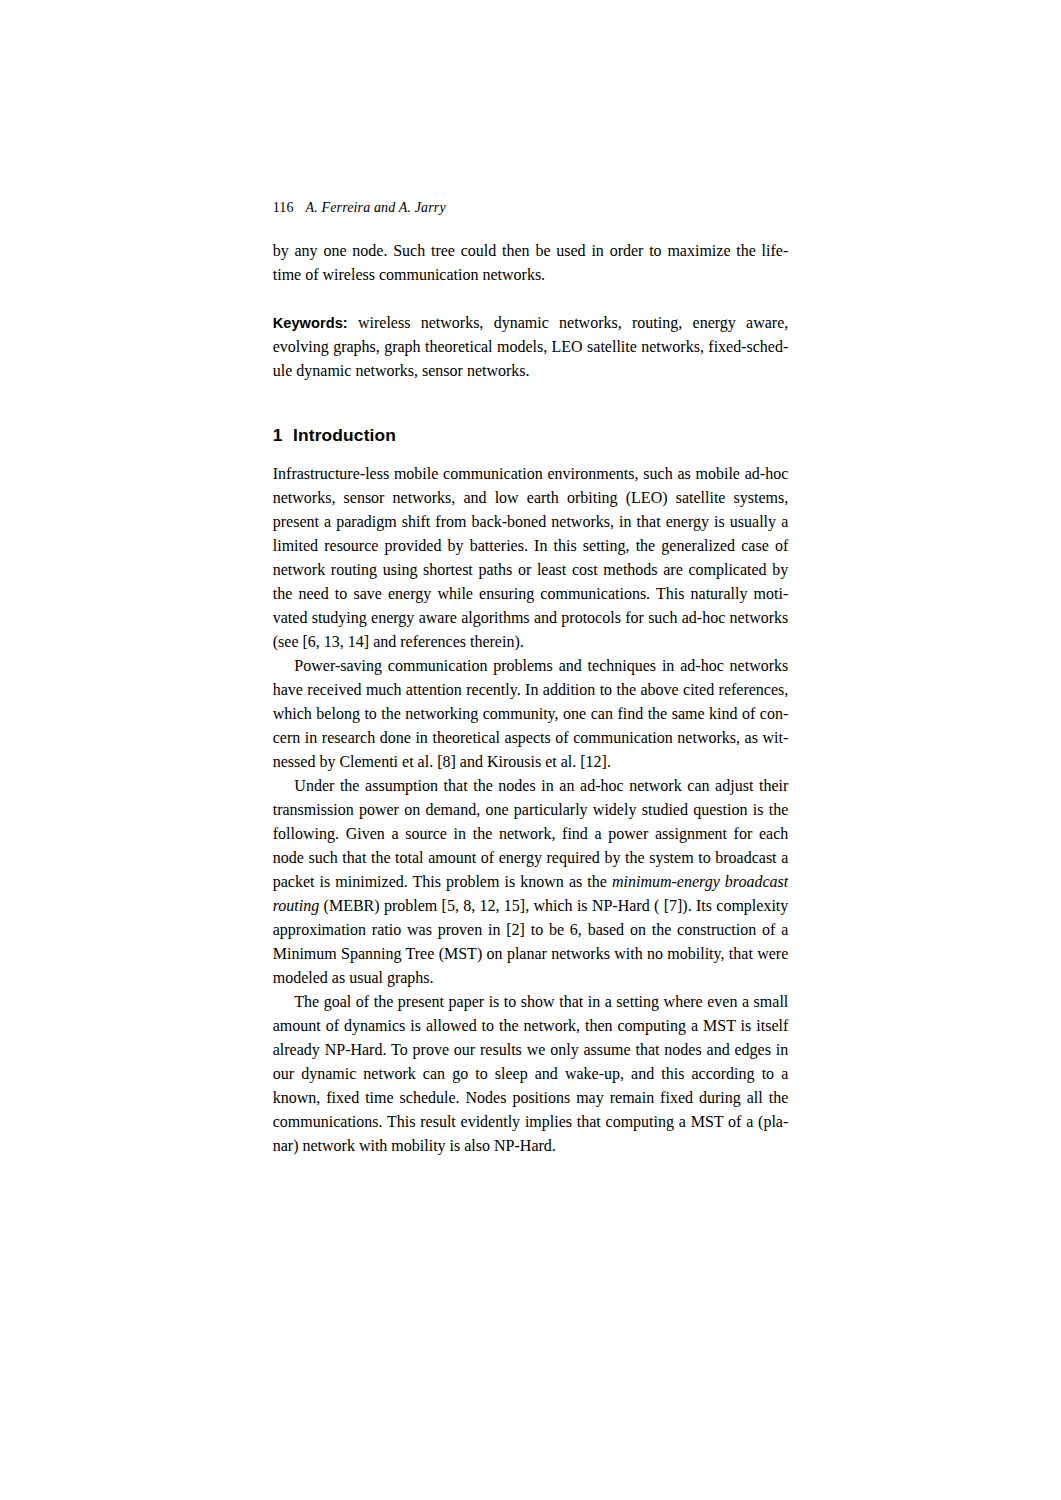116 A. Ferreira and A. Jarry
by any one node. Such tree could then be used in order to maximize the life-time of wireless communication networks.
Keywords: wireless networks, dynamic networks, routing, energy aware, evolving graphs, graph theoretical models, LEO satellite networks, fixed-schedule dynamic networks, sensor networks.
1 Introduction
Infrastructure-less mobile communication environments, such as mobile ad-hoc networks, sensor networks, and low earth orbiting (LEO) satellite systems, present a paradigm shift from back-boned networks, in that energy is usually a limited resource provided by batteries. In this setting, the generalized case of network routing using shortest paths or least cost methods are complicated by the need to save energy while ensuring communications. This naturally motivated studying energy aware algorithms and protocols for such ad-hoc networks (see [6, 13, 14] and references therein).
Power-saving communication problems and techniques in ad-hoc networks have received much attention recently. In addition to the above cited references, which belong to the networking community, one can find the same kind of concern in research done in theoretical aspects of communication networks, as witnessed by Clementi et al. [8] and Kirousis et al. [12].
Under the assumption that the nodes in an ad-hoc network can adjust their transmission power on demand, one particularly widely studied question is the following. Given a source in the network, find a power assignment for each node such that the total amount of energy required by the system to broadcast a packet is minimized. This problem is known as the minimum-energy broadcast routing (MEBR) problem [5, 8, 12, 15], which is NP-Hard ( [7]). Its complexity approximation ratio was proven in [2] to be 6, based on the construction of a Minimum Spanning Tree (MST) on planar networks with no mobility, that were modeled as usual graphs.
The goal of the present paper is to show that in a setting where even a small amount of dynamics is allowed to the network, then computing a MST is itself already NP-Hard. To prove our results we only assume that nodes and edges in our dynamic network can go to sleep and wake-up, and this according to a known, fixed time schedule. Nodes positions may remain fixed during all the communications. This result evidently implies that computing a MST of a (planar) network with mobility is also NP-Hard.